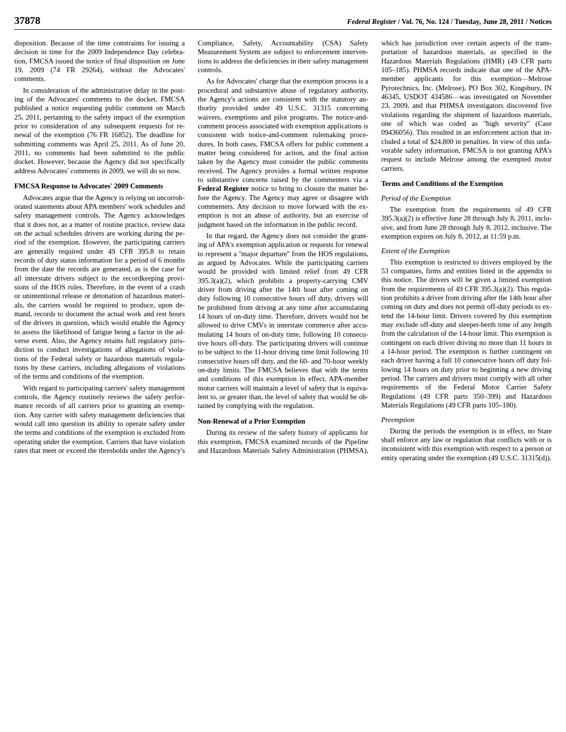37878
Federal Register / Vol. 76, No. 124 / Tuesday, June 28, 2011 / Notices
disposition. Because of the time constraints for issuing a decision in time for the 2009 Independence Day celebration, FMCSA issued the notice of final disposition on June 19, 2009 (74 FR 29264), without the Advocates' comments.
In consideration of the administrative delay in the posting of the Advocates' comments to the docket, FMCSA published a notice requesting public comment on March 25, 2011, pertaining to the safety impact of the exemption prior to consideration of any subsequent requests for renewal of the exemption (76 FR 16852). The deadline for submitting comments was April 25, 2011. As of June 20, 2011, no comments had been submitted to the public docket. However, because the Agency did not specifically address Advocates' comments in 2009, we will do so now.
FMCSA Response to Advocates' 2009 Comments
Advocates argue that the Agency is relying on uncorroborated statements about APA members' work schedules and safety management controls. The Agency acknowledges that it does not, as a matter of routine practice, review data on the actual schedules drivers are working during the period of the exemption. However, the participating carriers are generally required under 49 CFR 395.8 to retain records of duty status information for a period of 6 months from the date the records are generated, as is the case for all interstate drivers subject to the recordkeeping provisions of the HOS rules. Therefore, in the event of a crash or unintentional release or detonation of hazardous materials, the carriers would be required to produce, upon demand, records to document the actual work and rest hours of the drivers in question, which would enable the Agency to assess the likelihood of fatigue being a factor in the adverse event. Also, the Agency retains full regulatory jurisdiction to conduct investigations of allegations of violations of the Federal safety or hazardous materials regulations by these carriers, including allegations of violations of the terms and conditions of the exemption.
With regard to participating carriers' safety management controls, the Agency routinely reviews the safety performance records of all carriers prior to granting an exemption. Any carrier with safety management deficiencies that would call into question its ability to operate safety under the terms and conditions of the exemption is excluded from operating under the exemption. Carriers that have violation rates that meet or exceed the thresholds under the Agency's Compliance, Safety, Accountability (CSA) Safety Measurement System are subject to enforcement interventions to address the deficiencies in their safety management controls.
As for Advocates' charge that the exemption process is a procedural and substantive abuse of regulatory authority, the Agency's actions are consistent with the statutory authority provided under 49 U.S.C. 31315 concerning waivers, exemptions and pilot programs. The notice-and-comment process associated with exemption applications is consistent with notice-and-comment rulemaking procedures. In both cases, FMCSA offers for public comment a matter being considered for action, and the final action taken by the Agency must consider the public comments received. The Agency provides a formal written response to substantive concerns raised by the commenters via a Federal Register notice to bring to closure the matter before the Agency. The Agency may agree or disagree with commenters. Any decision to move forward with the exemption is not an abuse of authority, but an exercise of judgment based on the information in the public record.
In that regard, the Agency does not consider the granting of APA's exemption application or requests for renewal to represent a ''major departure'' from the HOS regulations, as argued by Advocates. While the participating carriers would be provided with limited relief from 49 CFR 395.3(a)(2), which prohibits a property-carrying CMV driver from driving after the 14th hour after coming on duty following 10 consecutive hours off duty, drivers will be prohibited from driving at any time after accumulating 14 hours of on-duty time. Therefore, drivers would not be allowed to drive CMVs in interstate commerce after accumulating 14 hours of on-duty time, following 10 consecutive hours off-duty. The participating drivers will continue to be subject to the 11-hour driving time limit following 10 consecutive hours off duty, and the 60- and 70-hour weekly on-duty limits. The FMCSA believes that with the terms and conditions of this exemption in effect, APA-member motor carriers will maintain a level of safety that is equivalent to, or greater than, the level of safety that would be obtained by complying with the regulation.
Non-Renewal of a Prior Exemption
During its review of the safety history of applicants for this exemption, FMCSA examined records of the Pipeline and Hazardous Materials Safety Administration (PHMSA), which has jurisdiction over certain aspects of the transportation of hazardous materials, as specified in the Hazardous Materials Regulations (HMR) (49 CFR parts 105–185). PHMSA records indicate that one of the APA-member applicants for this exemption—Melrose Pyrotechnics, Inc. (Melrose), PO Box 302, Kingsbury, IN 46345, USDOT 434586—was investigated on November 23, 2009, and that PHMSA investigators discovered five violations regarding the shipment of hazardous materials, one of which was coded as ''high severity'' (Case 09436056). This resulted in an enforcement action that included a total of $24,800 in penalties. In view of this unfavorable safety information, FMCSA is not granting APA's request to include Melrose among the exempted motor carriers.
Terms and Conditions of the Exemption
Period of the Exemption
The exemption from the requirements of 49 CFR 395.3(a)(2) is effective June 28 through July 8, 2011, inclusive, and from June 28 through July 8, 2012, inclusive. The exemption expires on July 8, 2012, at 11:59 p.m.
Extent of the Exemption
This exemption is restricted to drivers employed by the 53 companies, firms and entities listed in the appendix to this notice. The drivers will be given a limited exemption from the requirements of 49 CFR 395.3(a)(2). This regulation prohibits a driver from driving after the 14th hour after coming on duty and does not permit off-duty periods to extend the 14-hour limit. Drivers covered by this exemption may exclude off-duty and sleeper-berth time of any length from the calculation of the 14-hour limit. This exemption is contingent on each driver driving no more than 11 hours in a 14-hour period. The exemption is further contingent on each driver having a full 10 consecutive hours off duty following 14 hours on duty prior to beginning a new driving period. The carriers and drivers must comply with all other requirements of the Federal Motor Carrier Safety Regulations (49 CFR parts 350–399) and Hazardous Materials Regulations (49 CFR parts 105–180).
Preemption
During the periods the exemption is in effect, no State shall enforce any law or regulation that conflicts with or is inconsistent with this exemption with respect to a person or entity operating under the exemption (49 U.S.C. 31315(d)).